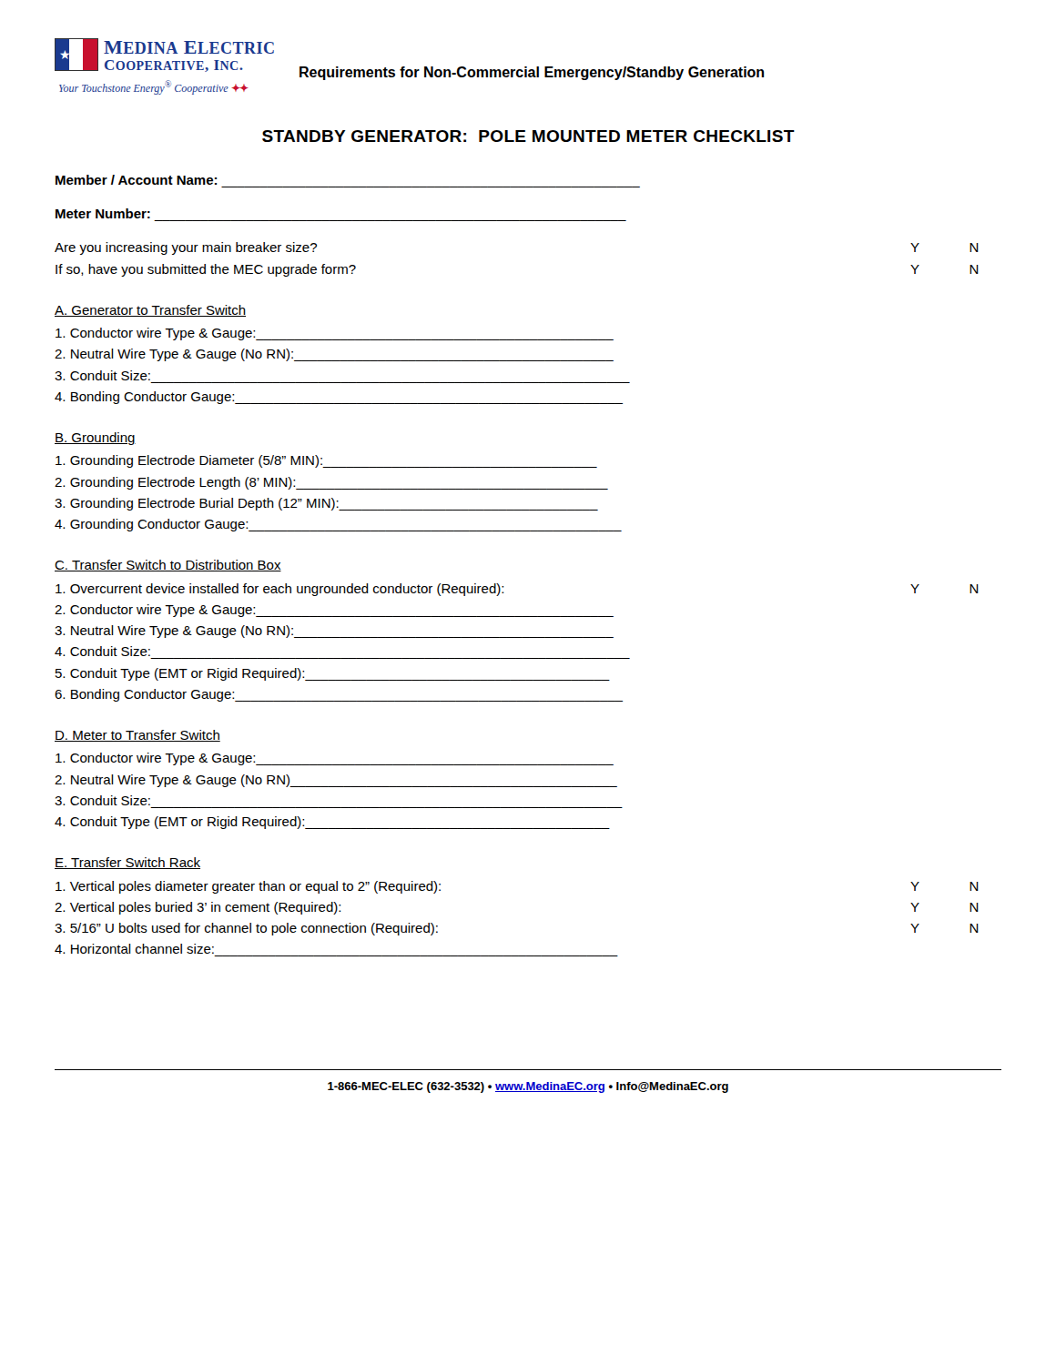MEDINA ELECTRIC
COOPERATIVE, INC.
Your Touchstone Energy® Cooperative ✦✦
Requirements for Non-Commercial Emergency/Standby Generation
STANDBY GENERATOR: POLE MOUNTED METER CHECKLIST
Member / Account Name: _______________________________________________________
Meter Number: ______________________________________________________________
Are you increasing your main breaker size?YN
If so, have you submitted the MEC upgrade form?YN
A. Generator to Transfer Switch
1. Conductor wire Type & Gauge:_______________________________________________
2. Neutral Wire Type & Gauge (No RN):__________________________________________
3. Conduit Size:_______________________________________________________________
4. Bonding Conductor Gauge:___________________________________________________
B. Grounding
1. Grounding Electrode Diameter (5/8” MIN):____________________________________
2. Grounding Electrode Length (8’ MIN):_________________________________________
3. Grounding Electrode Burial Depth (12” MIN):__________________________________
4. Grounding Conductor Gauge:_________________________________________________
C. Transfer Switch to Distribution Box
1. Overcurrent device installed for each ungrounded conductor (Required): YN
2. Conductor wire Type & Gauge:_______________________________________________
3. Neutral Wire Type & Gauge (No RN):__________________________________________
4. Conduit Size:_______________________________________________________________
5. Conduit Type (EMT or Rigid Required):________________________________________
6. Bonding Conductor Gauge:___________________________________________________
D. Meter to Transfer Switch
1. Conductor wire Type & Gauge:_______________________________________________
2. Neutral Wire Type & Gauge (No RN)___________________________________________
3. Conduit Size:______________________________________________________________
4. Conduit Type (EMT or Rigid Required):________________________________________
E. Transfer Switch Rack
1. Vertical poles diameter greater than or equal to 2” (Required): YN
2. Vertical poles buried 3’ in cement (Required): YN
3. 5/16” U bolts used for channel to pole connection (Required): YN
4. Horizontal channel size:_____________________________________________________
1-866-MEC-ELEC (632-3532) • www.MedinaEC.org • Info@MedinaEC.org